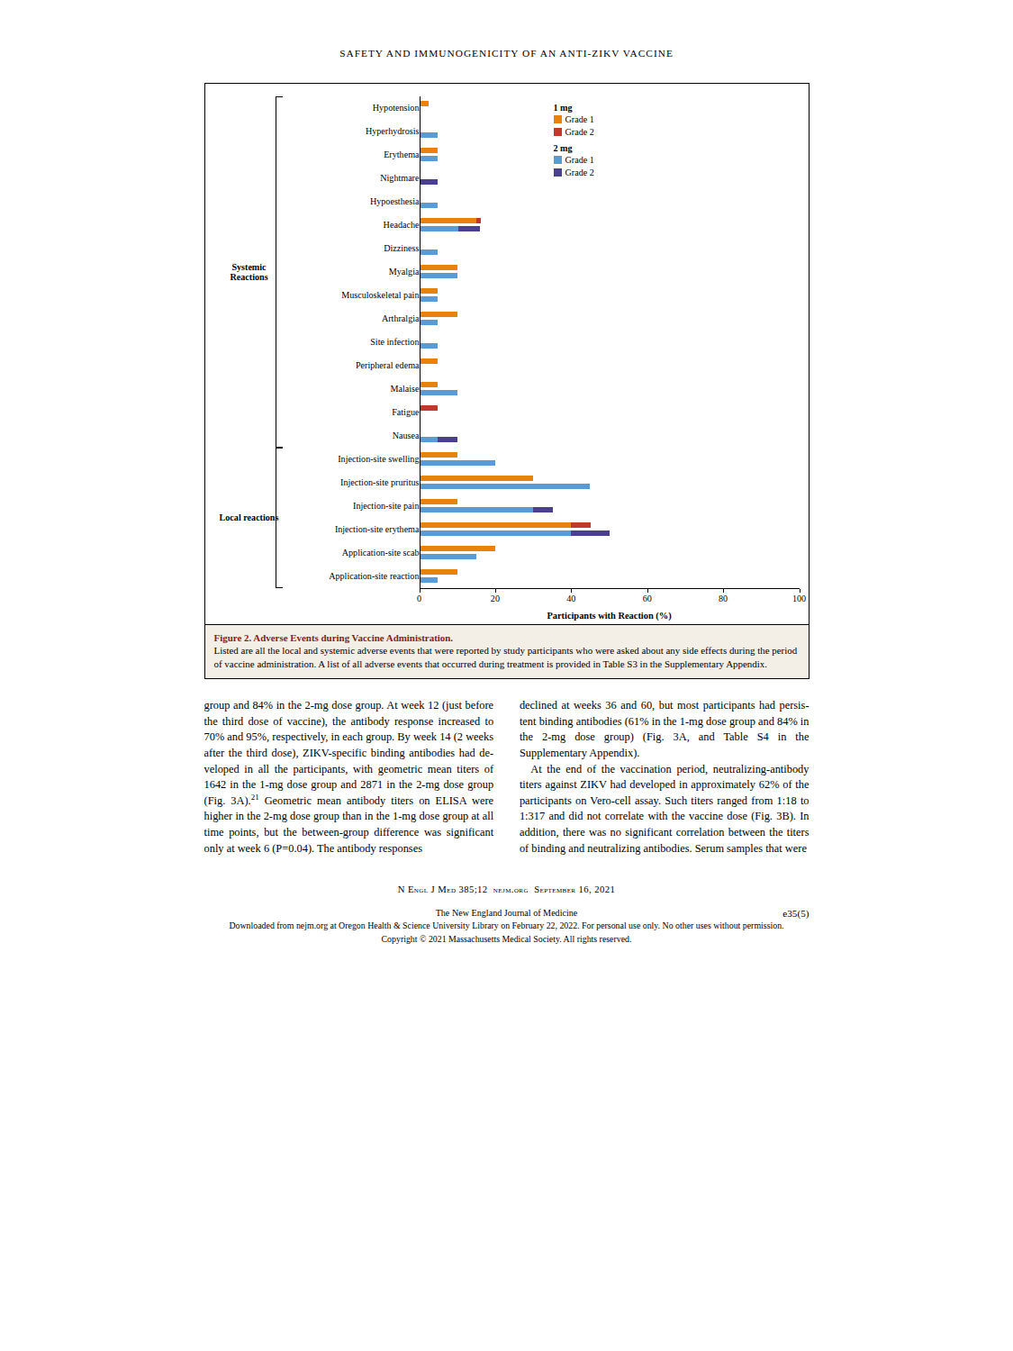Safety and Immunogenicity of an Anti-ZIKV Vaccine
1 mg
Grade 1
Grade 2
2 mg
Grade 1
Grade 2
| Systemic Reactions | Hypotension | |
| Hyperhydrosis | |
| Erythema | |
| Nightmare | |
| Hypoesthesia | |
| Headache | |
| Dizziness | |
| Myalgia | |
| Musculoskeletal pain | |
| Arthralgia | |
| Site infection | |
| Peripheral edema | |
| Malaise | |
| Fatigue | |
| Nausea | |
| Local reactions | Injection-site swelling | |
| Injection-site pruritus | |
| Injection-site pain | |
| Injection-site erythema | |
| Application-site scab | |
| Application-site reaction | |
| | | 0 20 40 60 80 100 Participants with Reaction (%) |
Figure 2. Adverse Events during Vaccine Administration.
Listed are all the local and systemic adverse events that were reported by study participants who were asked about any side effects during the period of vaccine administration. A list of all adverse events that occurred during treatment is provided in Table S3 in the Supplementary Appendix.
group and 84% in the 2-mg dose group. At week 12 (just before the third dose of vaccine), the antibody response increased to 70% and 95%, respectively, in each group. By week 14 (2 weeks after the third dose), ZIKV-specific binding antibodies had developed in all the participants, with geometric mean titers of 1642 in the 1-mg dose group and 2871 in the 2-mg dose group (Fig. 3A).21 Geometric mean antibody titers on ELISA were higher in the 2-mg dose group than in the 1-mg dose group at all time points, but the between-group difference was significant only at week 6 (P=0.04). The antibody responses
declined at weeks 36 and 60, but most participants had persistent binding antibodies (61% in the 1-mg dose group and 84% in the 2-mg dose group) (Fig. 3A, and Table S4 in the Supplementary Appendix).
At the end of the vaccination period, neutralizing-antibody titers against ZIKV had developed in approximately 62% of the participants on Vero-cell assay. Such titers ranged from 1:18 to 1:317 and did not correlate with the vaccine dose (Fig. 3B). In addition, there was no significant correlation between the titers of binding and neutralizing antibodies. Serum samples that were
N Engl J Med 385;12 nejm.org September 16, 2021
The New England Journal of Medicine
Downloaded from nejm.org at Oregon Health & Science University Library on February 22, 2022. For personal use only. No other uses without permission.
Copyright © 2021 Massachusetts Medical Society. All rights reserved.
e35(5)